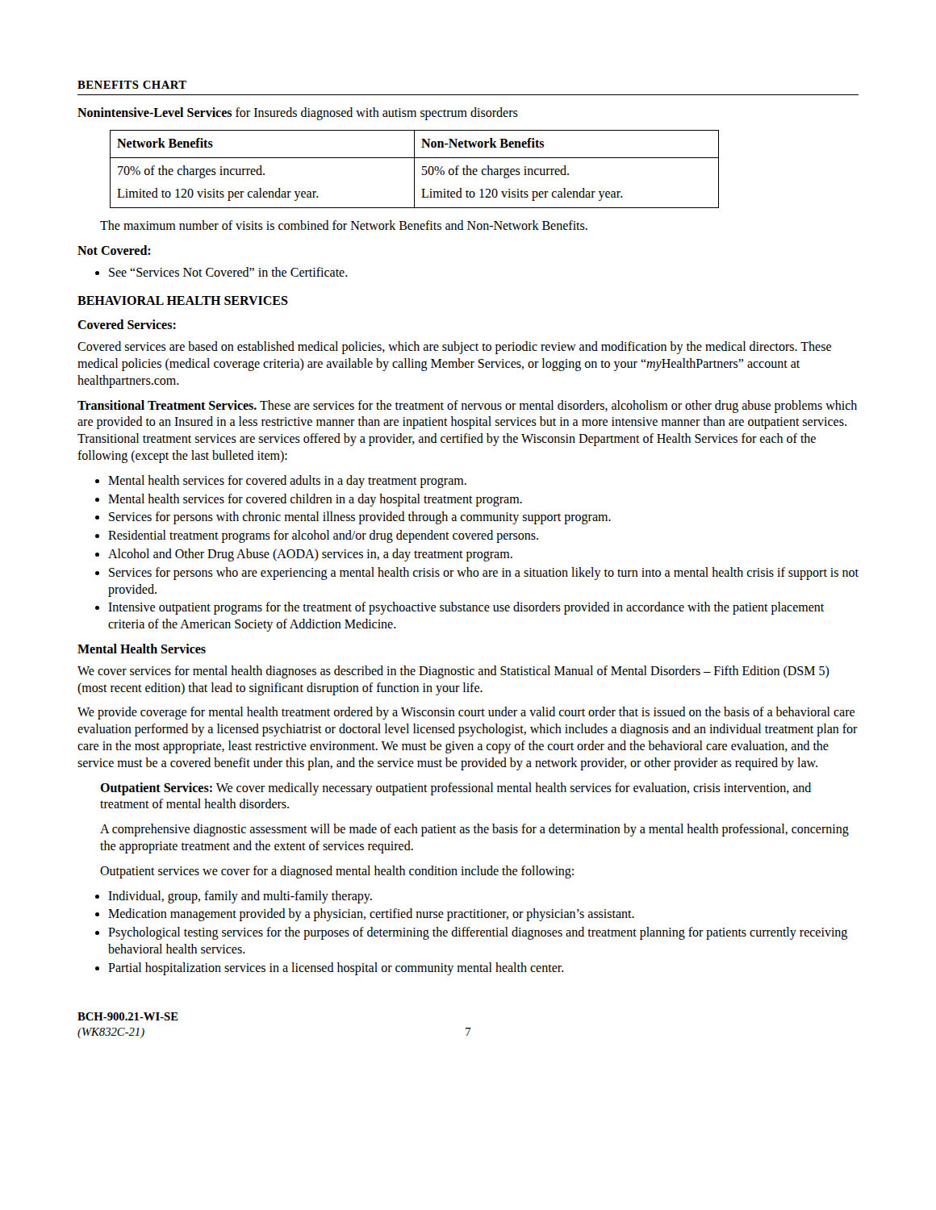BENEFITS CHART
Nonintensive-Level Services for Insureds diagnosed with autism spectrum disorders
| Network Benefits | Non-Network Benefits |
| --- | --- |
| 70% of the charges incurred. Limited to 120 visits per calendar year. | 50% of the charges incurred. Limited to 120 visits per calendar year. |
The maximum number of visits is combined for Network Benefits and Non-Network Benefits.
Not Covered:
See “Services Not Covered” in the Certificate.
BEHAVIORAL HEALTH SERVICES
Covered Services:
Covered services are based on established medical policies, which are subject to periodic review and modification by the medical directors. These medical policies (medical coverage criteria) are available by calling Member Services, or logging on to your “my HealthPartners” account at healthpartners.com.
Transitional Treatment Services. These are services for the treatment of nervous or mental disorders, alcoholism or other drug abuse problems which are provided to an Insured in a less restrictive manner than are inpatient hospital services but in a more intensive manner than are outpatient services. Transitional treatment services are services offered by a provider, and certified by the Wisconsin Department of Health Services for each of the following (except the last bulleted item):
Mental health services for covered adults in a day treatment program.
Mental health services for covered children in a day hospital treatment program.
Services for persons with chronic mental illness provided through a community support program.
Residential treatment programs for alcohol and/or drug dependent covered persons.
Alcohol and Other Drug Abuse (AODA) services in, a day treatment program.
Services for persons who are experiencing a mental health crisis or who are in a situation likely to turn into a mental health crisis if support is not provided.
Intensive outpatient programs for the treatment of psychoactive substance use disorders provided in accordance with the patient placement criteria of the American Society of Addiction Medicine.
Mental Health Services
We cover services for mental health diagnoses as described in the Diagnostic and Statistical Manual of Mental Disorders – Fifth Edition (DSM 5) (most recent edition) that lead to significant disruption of function in your life.
We provide coverage for mental health treatment ordered by a Wisconsin court under a valid court order that is issued on the basis of a behavioral care evaluation performed by a licensed psychiatrist or doctoral level licensed psychologist, which includes a diagnosis and an individual treatment plan for care in the most appropriate, least restrictive environment. We must be given a copy of the court order and the behavioral care evaluation, and the service must be a covered benefit under this plan, and the service must be provided by a network provider, or other provider as required by law.
Outpatient Services: We cover medically necessary outpatient professional mental health services for evaluation, crisis intervention, and treatment of mental health disorders.
A comprehensive diagnostic assessment will be made of each patient as the basis for a determination by a mental health professional, concerning the appropriate treatment and the extent of services required.
Outpatient services we cover for a diagnosed mental health condition include the following:
Individual, group, family and multi-family therapy.
Medication management provided by a physician, certified nurse practitioner, or physician’s assistant.
Psychological testing services for the purposes of determining the differential diagnoses and treatment planning for patients currently receiving behavioral health services.
Partial hospitalization services in a licensed hospital or community mental health center.
BCH-900.21-WI-SE
(WK832C-21)7